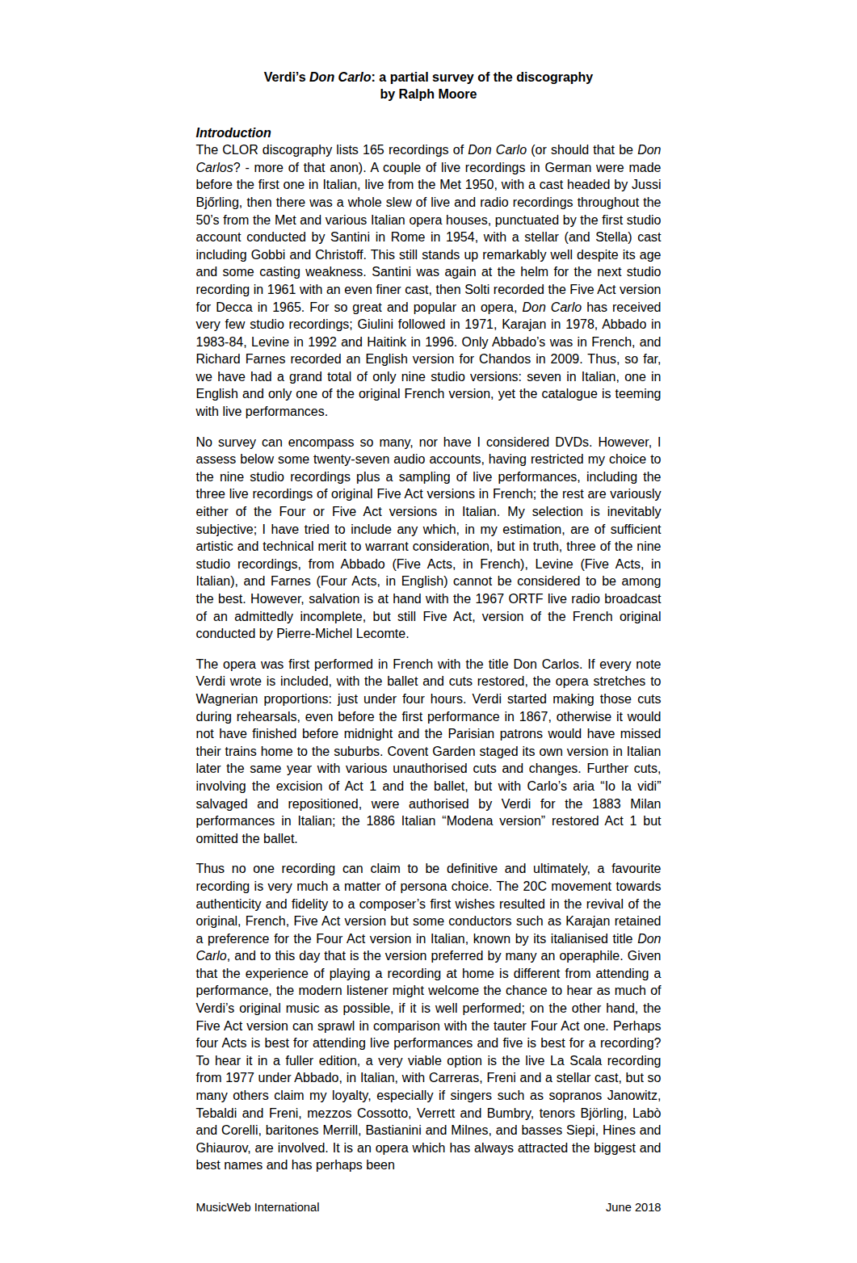Verdi’s Don Carlo: a partial survey of the discography by Ralph Moore
Introduction
The CLOR discography lists 165 recordings of Don Carlo (or should that be Don Carlos? - more of that anon). A couple of live recordings in German were made before the first one in Italian, live from the Met 1950, with a cast headed by Jussi Bjőrling, then there was a whole slew of live and radio recordings throughout the 50’s from the Met and various Italian opera houses, punctuated by the first studio account conducted by Santini in Rome in 1954, with a stellar (and Stella) cast including Gobbi and Christoff. This still stands up remarkably well despite its age and some casting weakness. Santini was again at the helm for the next studio recording in 1961 with an even finer cast, then Solti recorded the Five Act version for Decca in 1965. For so great and popular an opera, Don Carlo has received very few studio recordings; Giulini followed in 1971, Karajan in 1978, Abbado in 1983-84, Levine in 1992 and Haitink in 1996. Only Abbado’s was in French, and Richard Farnes recorded an English version for Chandos in 2009. Thus, so far, we have had a grand total of only nine studio versions: seven in Italian, one in English and only one of the original French version, yet the catalogue is teeming with live performances.
No survey can encompass so many, nor have I considered DVDs. However, I assess below some twenty-seven audio accounts, having restricted my choice to the nine studio recordings plus a sampling of live performances, including the three live recordings of original Five Act versions in French; the rest are variously either of the Four or Five Act versions in Italian. My selection is inevitably subjective; I have tried to include any which, in my estimation, are of sufficient artistic and technical merit to warrant consideration, but in truth, three of the nine studio recordings, from Abbado (Five Acts, in French), Levine (Five Acts, in Italian), and Farnes (Four Acts, in English) cannot be considered to be among the best. However, salvation is at hand with the 1967 ORTF live radio broadcast of an admittedly incomplete, but still Five Act, version of the French original conducted by Pierre-Michel Lecomte.
The opera was first performed in French with the title Don Carlos. If every note Verdi wrote is included, with the ballet and cuts restored, the opera stretches to Wagnerian proportions: just under four hours. Verdi started making those cuts during rehearsals, even before the first performance in 1867, otherwise it would not have finished before midnight and the Parisian patrons would have missed their trains home to the suburbs. Covent Garden staged its own version in Italian later the same year with various unauthorised cuts and changes. Further cuts, involving the excision of Act 1 and the ballet, but with Carlo’s aria “Io la vidi” salvaged and repositioned, were authorised by Verdi for the 1883 Milan performances in Italian; the 1886 Italian “Modena version” restored Act 1 but omitted the ballet.
Thus no one recording can claim to be definitive and ultimately, a favourite recording is very much a matter of persona choice. The 20C movement towards authenticity and fidelity to a composer’s first wishes resulted in the revival of the original, French, Five Act version but some conductors such as Karajan retained a preference for the Four Act version in Italian, known by its italianised title Don Carlo, and to this day that is the version preferred by many an operaphile. Given that the experience of playing a recording at home is different from attending a performance, the modern listener might welcome the chance to hear as much of Verdi’s original music as possible, if it is well performed; on the other hand, the Five Act version can sprawl in comparison with the tauter Four Act one. Perhaps four Acts is best for attending live performances and five is best for a recording? To hear it in a fuller edition, a very viable option is the live La Scala recording from 1977 under Abbado, in Italian, with Carreras, Freni and a stellar cast, but so many others claim my loyalty, especially if singers such as sopranos Janowitz, Tebaldi and Freni, mezzos Cossotto, Verrett and Bumbry, tenors Björling, Labò and Corelli, baritones Merrill, Bastianini and Milnes, and basses Siepi, Hines and Ghiaurov, are involved. It is an opera which has always attracted the biggest and best names and has perhaps been
MusicWeb International June 2018